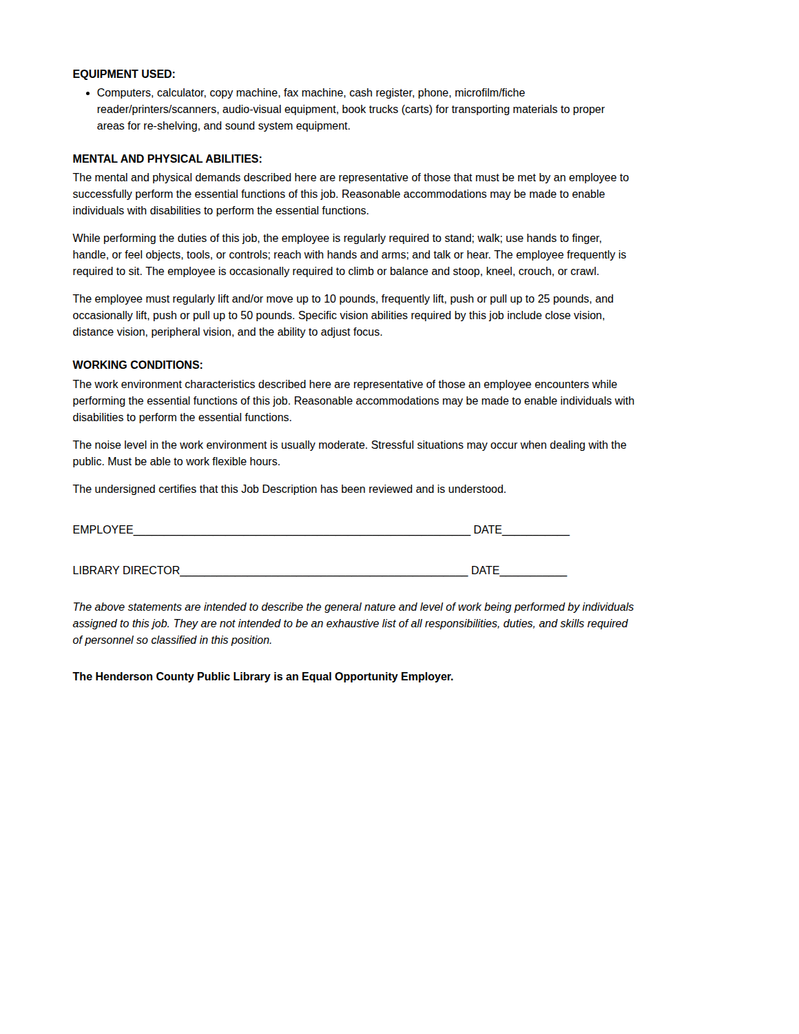Equipment Used:
Computers, calculator, copy machine, fax machine, cash register, phone, microfilm/fiche reader/printers/scanners, audio-visual equipment, book trucks (carts) for transporting materials to proper areas for re-shelving, and sound system equipment.
Mental and Physical Abilities:
The mental and physical demands described here are representative of those that must be met by an employee to successfully perform the essential functions of this job. Reasonable accommodations may be made to enable individuals with disabilities to perform the essential functions.
While performing the duties of this job, the employee is regularly required to stand; walk; use hands to finger, handle, or feel objects, tools, or controls; reach with hands and arms; and talk or hear. The employee frequently is required to sit. The employee is occasionally required to climb or balance and stoop, kneel, crouch, or crawl.
The employee must regularly lift and/or move up to 10 pounds, frequently lift, push or pull up to 25 pounds, and occasionally lift, push or pull up to 50 pounds. Specific vision abilities required by this job include close vision, distance vision, peripheral vision, and the ability to adjust focus.
Working Conditions:
The work environment characteristics described here are representative of those an employee encounters while performing the essential functions of this job. Reasonable accommodations may be made to enable individuals with disabilities to perform the essential functions.
The noise level in the work environment is usually moderate. Stressful situations may occur when dealing with the public. Must be able to work flexible hours.
The undersigned certifies that this Job Description has been reviewed and is understood.
EMPLOYEE_______________________________________________________ DATE___________
LIBRARY DIRECTOR_______________________________________________ DATE___________
The above statements are intended to describe the general nature and level of work being performed by individuals assigned to this job. They are not intended to be an exhaustive list of all responsibilities, duties, and skills required of personnel so classified in this position.
The Henderson County Public Library is an Equal Opportunity Employer.